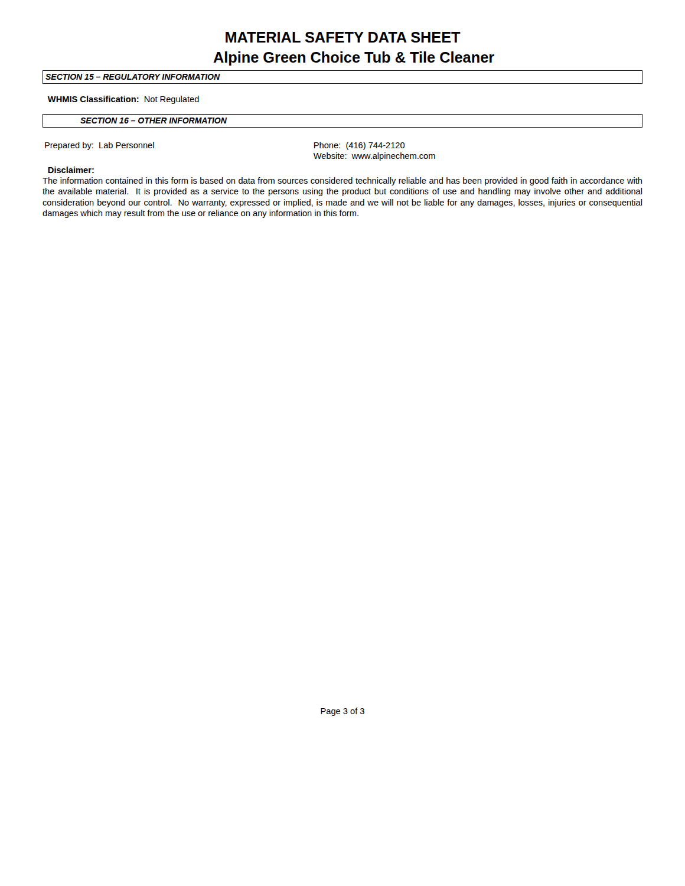MATERIAL SAFETY DATA SHEET
Alpine Green Choice Tub & Tile Cleaner
SECTION 15 – REGULATORY INFORMATION
WHMIS Classification: Not Regulated
SECTION 16 – OTHER INFORMATION
| Prepared by: Lab Personnel | Phone: (416) 744-2120 Website: www.alpinechem.com |
Disclaimer:
The information contained in this form is based on data from sources considered technically reliable and has been provided in good faith in accordance with the available material. It is provided as a service to the persons using the product but conditions of use and handling may involve other and additional consideration beyond our control. No warranty, expressed or implied, is made and we will not be liable for any damages, losses, injuries or consequential damages which may result from the use or reliance on any information in this form.
Page 3 of 3